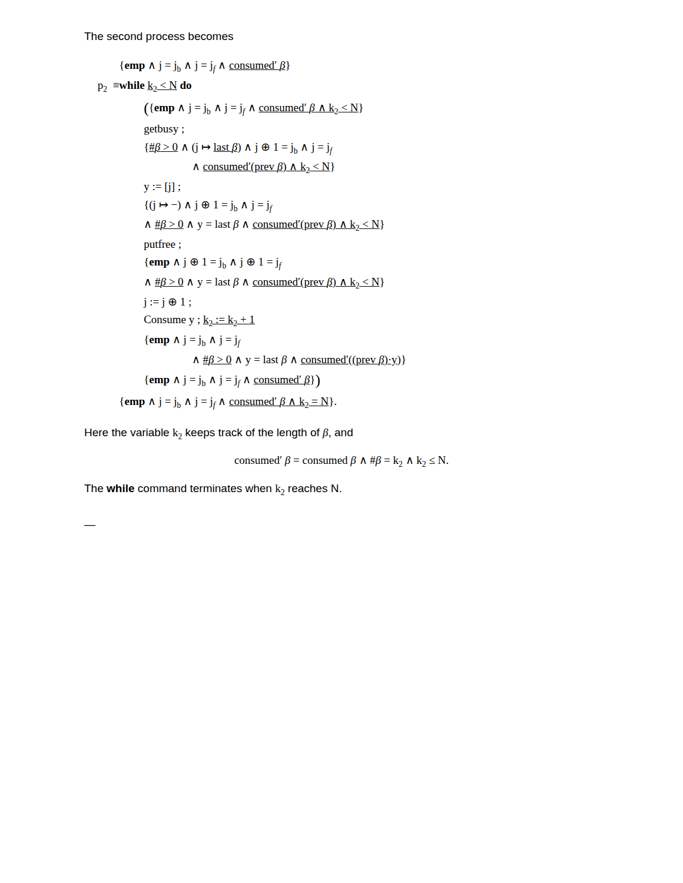The second process becomes
| | { emp ∧ j = j b ∧ j = j f ∧ consumed′ β } |
| p 2 ≡ | while k 2 < N do |
| | ( { emp ∧ j = j b ∧ j = j f ∧ consumed′ β ∧ k 2 < N } |
| | getbusy ; |
| | { # β > 0 ∧ (j ↦ last β ) ∧ j ⊕ 1 = j b ∧ j = j f |
| | ∧ consumed′(prev β ) ∧ k 2 < N } |
| | y := [j] ; |
| | {(j ↦ −) ∧ j ⊕ 1 = j b ∧ j = j f |
| | ∧ # β > 0 ∧ y = last β ∧ consumed′(prev β ) ∧ k 2 < N } |
| | putfree ; |
| | { emp ∧ j ⊕ 1 = j b ∧ j ⊕ 1 = j f |
| | ∧ # β > 0 ∧ y = last β ∧ consumed′(prev β ) ∧ k 2 < N } |
| | j := j ⊕ 1 ; |
| | Consume y ; k 2 := k 2 + 1 |
| | { emp ∧ j = j b ∧ j = j f |
| | ∧ # β > 0 ∧ y = last β ∧ consumed′((prev β )·y) } |
| | { emp ∧ j = j b ∧ j = j f ∧ consumed′ β } ) |
| | { emp ∧ j = j b ∧ j = j f ∧ consumed′ β ∧ k 2 = N }. |
Here the variable k2 keeps track of the length of β, and
consumed′ β = consumed β ∧ #β = k2 ∧ k2 ≤ N.
The while command terminates when k2 reaches N.
—